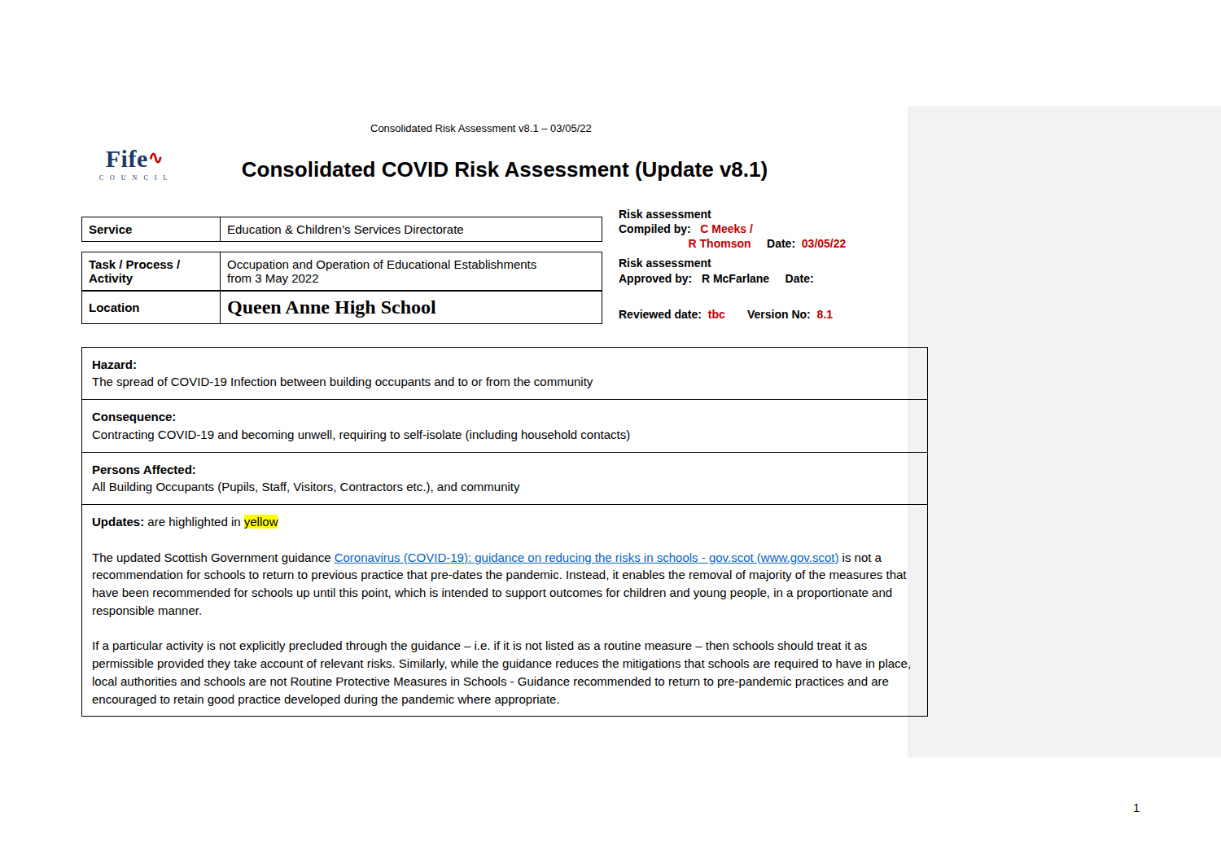Consolidated Risk Assessment v8.1 – 03/05/22
Fife∿
C O U N C I L
Consolidated COVID Risk Assessment (Update v8.1)
| Service | Education & Children’s Services Directorate |
Risk assessment
Compiled by: C Meeks /
R Thomson Date: 03/05/22
| Task / Process / Activity | Occupation and Operation of Educational Establishments from 3 May 2022 |
Risk assessment
Approved by: R McFarlane Date:
| Location | Queen Anne High School |
Reviewed date: tbc Version No: 8.1
| Hazard: The spread of COVID-19 Infection between building occupants and to or from the community |
| Consequence: Contracting COVID-19 and becoming unwell, requiring to self-isolate (including household contacts) |
| Persons Affected: All Building Occupants (Pupils, Staff, Visitors, Contractors etc.), and community |
| Updates: are highlighted in yellow The updated Scottish Government guidance Coronavirus (COVID-19): guidance on reducing the risks in schools - gov.scot (www.gov.scot) is not a recommendation for schools to return to previous practice that pre-dates the pandemic. Instead, it enables the removal of majority of the measures that have been recommended for schools up until this point, which is intended to support outcomes for children and young people, in a proportionate and responsible manner. If a particular activity is not explicitly precluded through the guidance – i.e. if it is not listed as a routine measure – then schools should treat it as permissible provided they take account of relevant risks. Similarly, while the guidance reduces the mitigations that schools are required to have in place, local authorities and schools are not Routine Protective Measures in Schools - Guidance recommended to return to pre-pandemic practices and are encouraged to retain good practice developed during the pandemic where appropriate. |
1